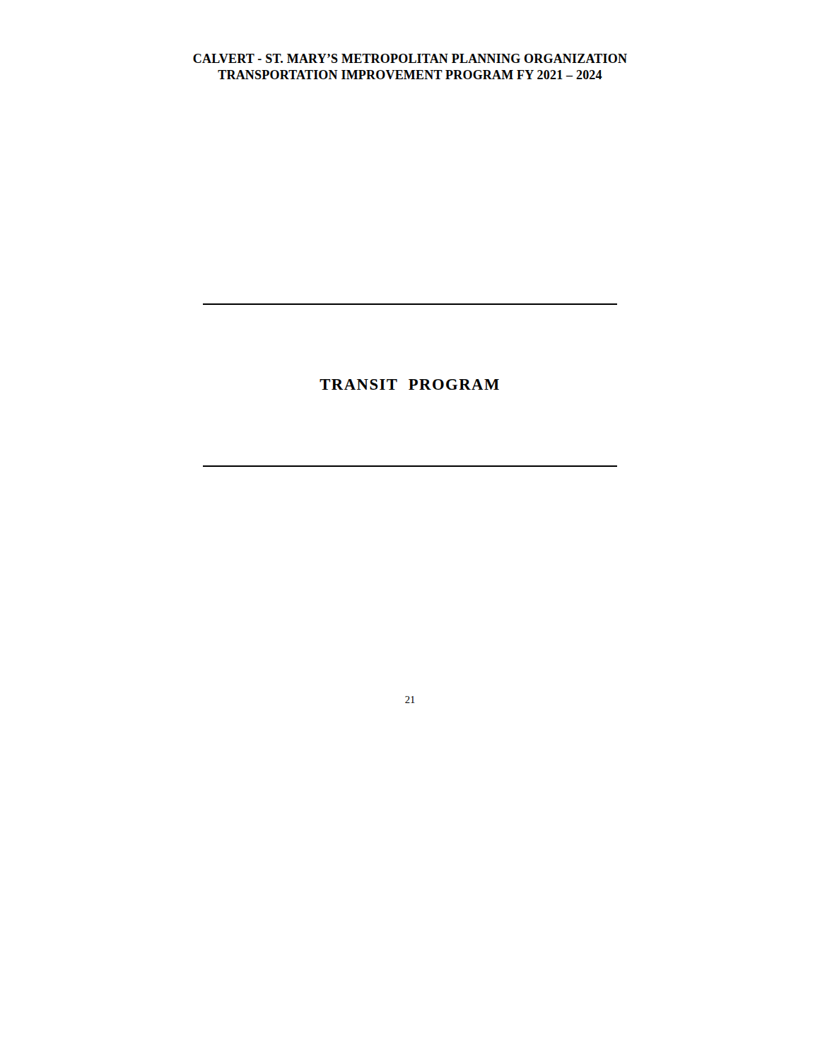CALVERT - ST. MARY’S METROPOLITAN PLANNING ORGANIZATION TRANSPORTATION IMPROVEMENT PROGRAM FY 2021 – 2024
TRANSIT PROGRAM
21